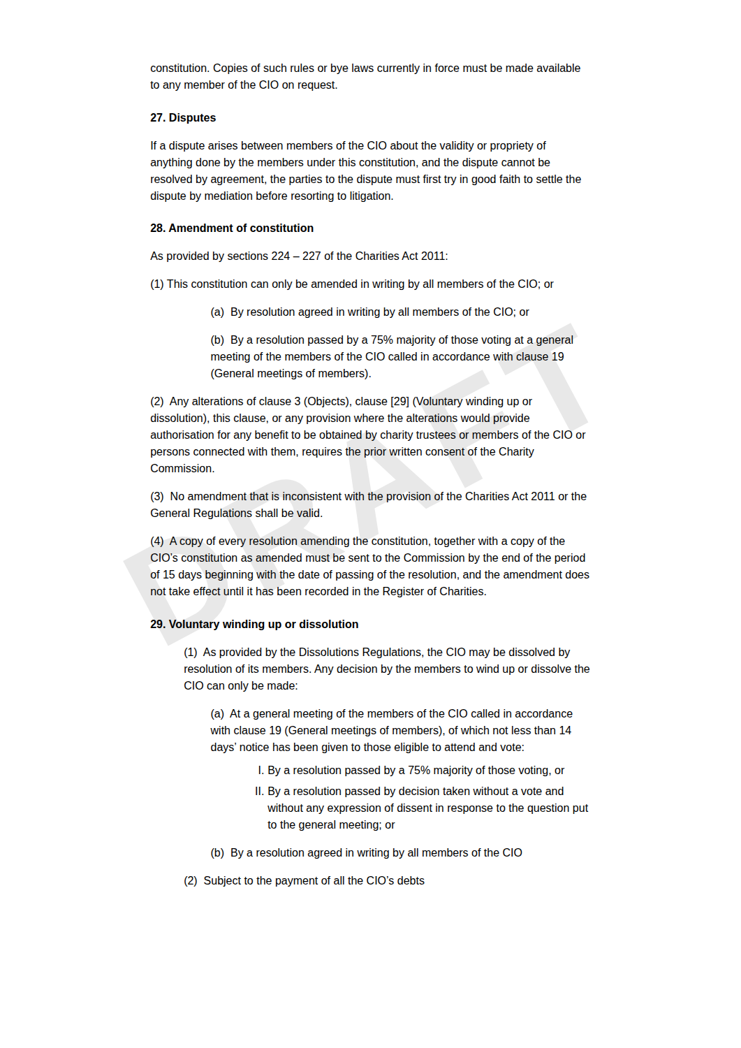DRAFT
constitution. Copies of such rules or bye laws currently in force must be made available to any member of the CIO on request.
27. Disputes
If a dispute arises between members of the CIO about the validity or propriety of anything done by the members under this constitution, and the dispute cannot be resolved by agreement, the parties to the dispute must first try in good faith to settle the dispute by mediation before resorting to litigation.
28. Amendment of constitution
As provided by sections 224 – 227 of the Charities Act 2011:
(1) This constitution can only be amended in writing by all members of the CIO; or
(a) By resolution agreed in writing by all members of the CIO; or
(b) By a resolution passed by a 75% majority of those voting at a general meeting of the members of the CIO called in accordance with clause 19 (General meetings of members).
(2) Any alterations of clause 3 (Objects), clause [29] (Voluntary winding up or dissolution), this clause, or any provision where the alterations would provide authorisation for any benefit to be obtained by charity trustees or members of the CIO or persons connected with them, requires the prior written consent of the Charity Commission.
(3) No amendment that is inconsistent with the provision of the Charities Act 2011 or the General Regulations shall be valid.
(4) A copy of every resolution amending the constitution, together with a copy of the CIO’s constitution as amended must be sent to the Commission by the end of the period of 15 days beginning with the date of passing of the resolution, and the amendment does not take effect until it has been recorded in the Register of Charities.
29. Voluntary winding up or dissolution
(1) As provided by the Dissolutions Regulations, the CIO may be dissolved by resolution of its members. Any decision by the members to wind up or dissolve the CIO can only be made:
(a) At a general meeting of the members of the CIO called in accordance with clause 19 (General meetings of members), of which not less than 14 days’ notice has been given to those eligible to attend and vote:
I. By a resolution passed by a 75% majority of those voting, or
II. By a resolution passed by decision taken without a vote and without any expression of dissent in response to the question put to the general meeting; or
(b) By a resolution agreed in writing by all members of the CIO
(2) Subject to the payment of all the CIO’s debts